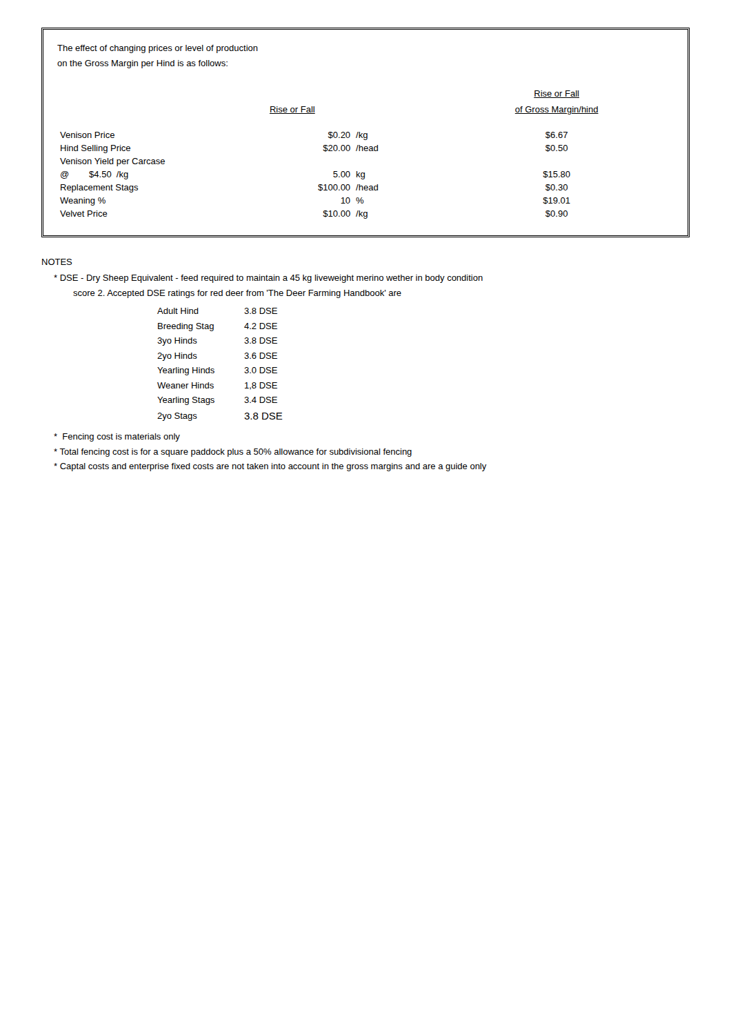The effect of changing prices or level of production
on the Gross Margin per Hind is as follows:
| | | | Rise or Fall |
| --- | --- | --- | --- |
| | Rise or Fall | of Gross Margin/hind |
| Venison Price | $0.20 | /kg | $6.67 |
| Hind Selling Price | $20.00 | /head | $0.50 |
| Venison Yield per Carcase | | | |
| @ $4.50 /kg | 5.00 | kg | $15.80 |
| Replacement Stags | $100.00 | /head | $0.30 |
| Weaning % | 10 | % | $19.01 |
| Velvet Price | $10.00 | /kg | $0.90 |
NOTES
* DSE - Dry Sheep Equivalent - feed required to maintain a 45 kg liveweight merino wether in body condition
score 2. Accepted DSE ratings for red deer from 'The Deer Farming Handbook' are
| Adult Hind | 3.8 DSE |
| Breeding Stag | 4.2 DSE |
| 3yo Hinds | 3.8 DSE |
| 2yo Hinds | 3.6 DSE |
| Yearling Hinds | 3.0 DSE |
| Weaner Hinds | 1,8 DSE |
| Yearling Stags | 3.4 DSE |
| 2yo Stags | 3.8 DSE |
* Fencing cost is materials only
* Total fencing cost is for a square paddock plus a 50% allowance for subdivisional fencing
* Captal costs and enterprise fixed costs are not taken into account in the gross margins and are a guide only